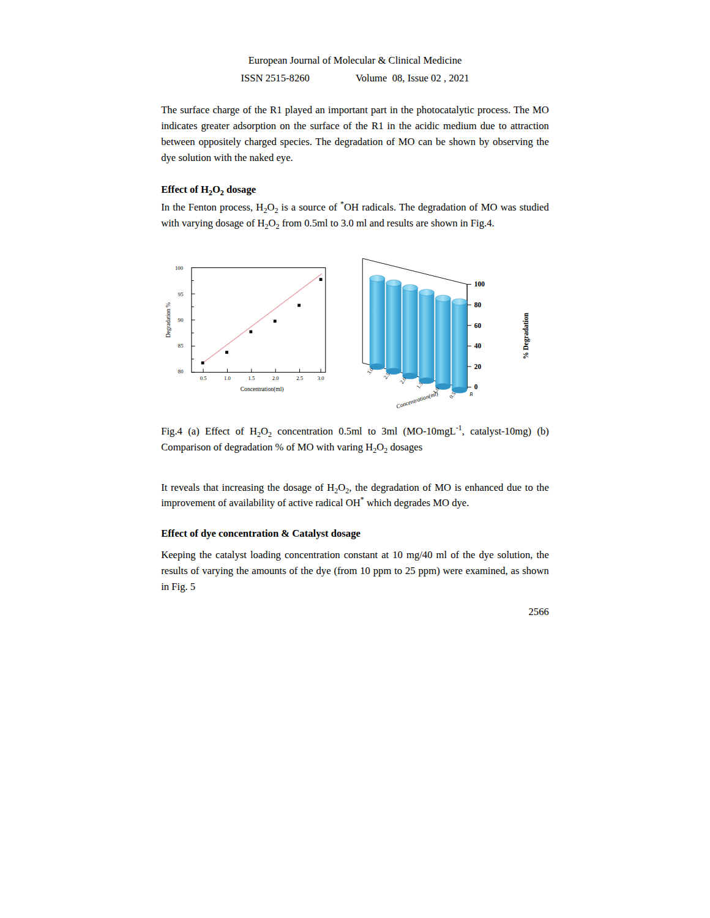European Journal of Molecular & Clinical Medicine ISSN 2515-8260 Volume 08, Issue 02 , 2021
The surface charge of the R1 played an important part in the photocatalytic process. The MO indicates greater adsorption on the surface of the R1 in the acidic medium due to attraction between oppositely charged species. The degradation of MO can be shown by observing the dye solution with the naked eye.
Effect of H2O2 dosage
In the Fenton process, H2O2 is a source of *OH radicals. The degradation of MO was studied with varying dosage of H2O2 from 0.5ml to 3.0 ml and results are shown in Fig.4.
100 95 90 85 80 0.5 1.0 1.5 2.0 2.5 3.0 Concentration(ml) Degradation % 100 80 60 40 20 0 % Degradation 3.0 2.5 2.0 1.5 1.0 0.5 Concentration(ml) B
Fig.4 (a) Effect of H2O2 concentration 0.5ml to 3ml (MO-10mgL-1, catalyst-10mg) (b) Comparison of degradation % of MO with varing H2O2 dosages
It reveals that increasing the dosage of H2O2, the degradation of MO is enhanced due to the improvement of availability of active radical OH* which degrades MO dye.
Effect of dye concentration & Catalyst dosage
Keeping the catalyst loading concentration constant at 10 mg/40 ml of the dye solution, the results of varying the amounts of the dye (from 10 ppm to 25 ppm) were examined, as shown in Fig. 5
2566